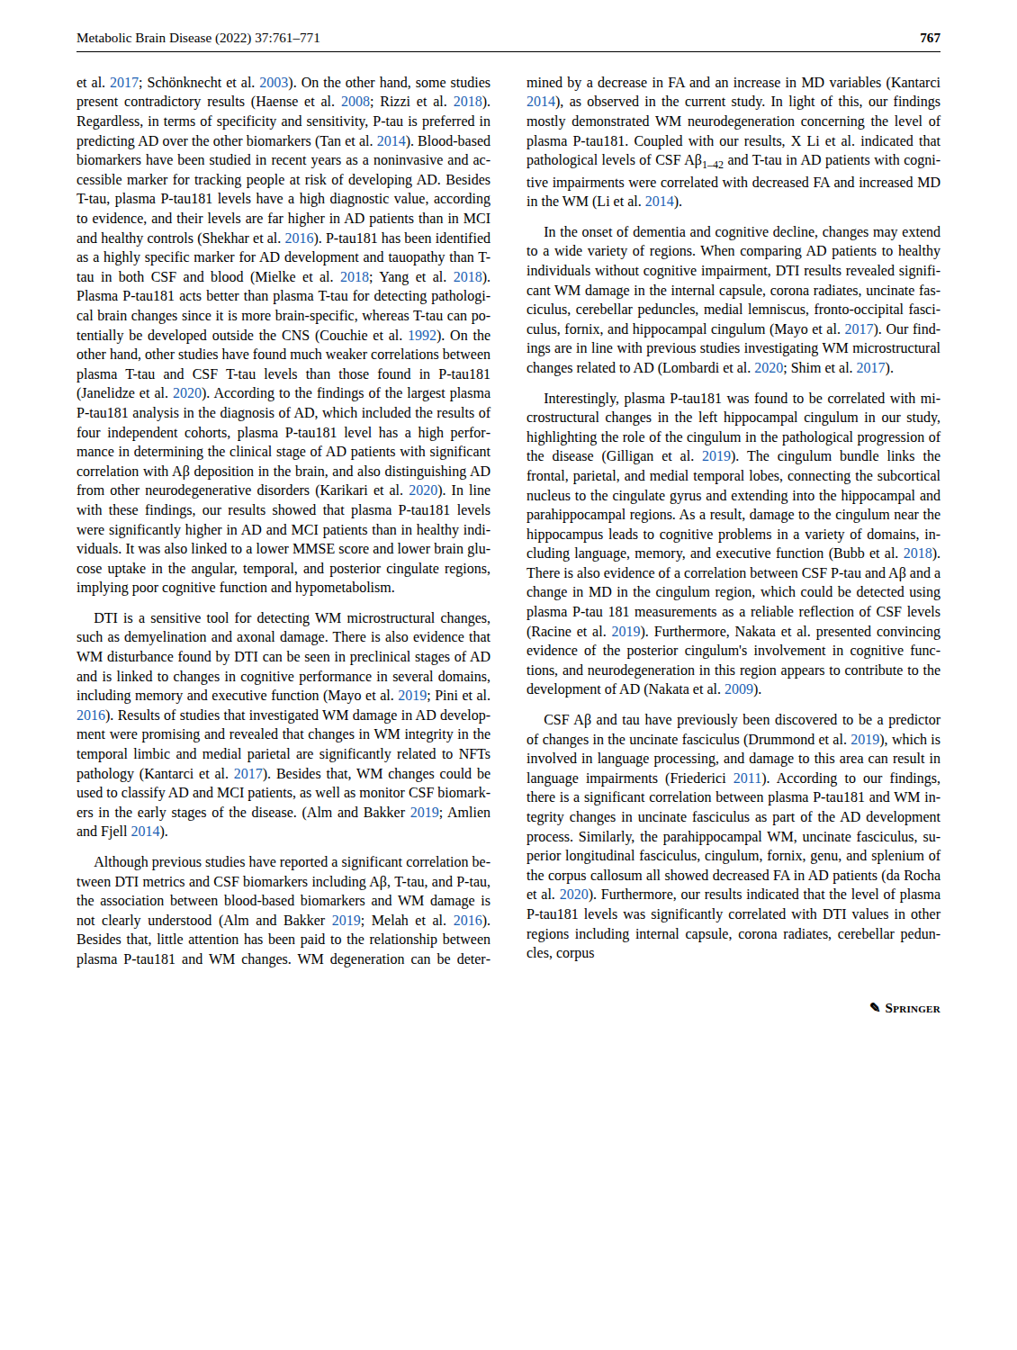Metabolic Brain Disease (2022) 37:761–771 767
et al. 2017; Schönknecht et al. 2003). On the other hand, some studies present contradictory results (Haense et al. 2008; Rizzi et al. 2018). Regardless, in terms of specificity and sensitivity, P-tau is preferred in predicting AD over the other biomarkers (Tan et al. 2014). Blood-based biomarkers have been studied in recent years as a noninvasive and accessible marker for tracking people at risk of developing AD. Besides T-tau, plasma P-tau181 levels have a high diagnostic value, according to evidence, and their levels are far higher in AD patients than in MCI and healthy controls (Shekhar et al. 2016). P-tau181 has been identified as a highly specific marker for AD development and tauopathy than T-tau in both CSF and blood (Mielke et al. 2018; Yang et al. 2018). Plasma P-tau181 acts better than plasma T-tau for detecting pathological brain changes since it is more brain-specific, whereas T-tau can potentially be developed outside the CNS (Couchie et al. 1992). On the other hand, other studies have found much weaker correlations between plasma T-tau and CSF T-tau levels than those found in P-tau181 (Janelidze et al. 2020). According to the findings of the largest plasma P-tau181 analysis in the diagnosis of AD, which included the results of four independent cohorts, plasma P-tau181 level has a high performance in determining the clinical stage of AD patients with significant correlation with Aβ deposition in the brain, and also distinguishing AD from other neurodegenerative disorders (Karikari et al. 2020). In line with these findings, our results showed that plasma P-tau181 levels were significantly higher in AD and MCI patients than in healthy individuals. It was also linked to a lower MMSE score and lower brain glucose uptake in the angular, temporal, and posterior cingulate regions, implying poor cognitive function and hypometabolism.
DTI is a sensitive tool for detecting WM microstructural changes, such as demyelination and axonal damage. There is also evidence that WM disturbance found by DTI can be seen in preclinical stages of AD and is linked to changes in cognitive performance in several domains, including memory and executive function (Mayo et al. 2019; Pini et al. 2016). Results of studies that investigated WM damage in AD development were promising and revealed that changes in WM integrity in the temporal limbic and medial parietal are significantly related to NFTs pathology (Kantarci et al. 2017). Besides that, WM changes could be used to classify AD and MCI patients, as well as monitor CSF biomarkers in the early stages of the disease. (Alm and Bakker 2019; Amlien and Fjell 2014).
Although previous studies have reported a significant correlation between DTI metrics and CSF biomarkers including Aβ, T-tau, and P-tau, the association between blood-based biomarkers and WM damage is not clearly understood (Alm and Bakker 2019; Melah et al. 2016). Besides that, little attention has been paid to the relationship between plasma P-tau181 and WM changes. WM degeneration can be determined by a decrease in FA and an increase in MD variables (Kantarci 2014), as observed in the current study. In light of this, our findings mostly demonstrated WM neurodegeneration concerning the level of plasma P-tau181. Coupled with our results, X Li et al. indicated that pathological levels of CSF Aβ1–42 and T-tau in AD patients with cognitive impairments were correlated with decreased FA and increased MD in the WM (Li et al. 2014).
In the onset of dementia and cognitive decline, changes may extend to a wide variety of regions. When comparing AD patients to healthy individuals without cognitive impairment, DTI results revealed significant WM damage in the internal capsule, corona radiates, uncinate fasciculus, cerebellar peduncles, medial lemniscus, fronto-occipital fasciculus, fornix, and hippocampal cingulum (Mayo et al. 2017). Our findings are in line with previous studies investigating WM microstructural changes related to AD (Lombardi et al. 2020; Shim et al. 2017).
Interestingly, plasma P-tau181 was found to be correlated with microstructural changes in the left hippocampal cingulum in our study, highlighting the role of the cingulum in the pathological progression of the disease (Gilligan et al. 2019). The cingulum bundle links the frontal, parietal, and medial temporal lobes, connecting the subcortical nucleus to the cingulate gyrus and extending into the hippocampal and parahippocampal regions. As a result, damage to the cingulum near the hippocampus leads to cognitive problems in a variety of domains, including language, memory, and executive function (Bubb et al. 2018). There is also evidence of a correlation between CSF P-tau and Aβ and a change in MD in the cingulum region, which could be detected using plasma P-tau 181 measurements as a reliable reflection of CSF levels (Racine et al. 2019). Furthermore, Nakata et al. presented convincing evidence of the posterior cingulum's involvement in cognitive functions, and neurodegeneration in this region appears to contribute to the development of AD (Nakata et al. 2009).
CSF Aβ and tau have previously been discovered to be a predictor of changes in the uncinate fasciculus (Drummond et al. 2019), which is involved in language processing, and damage to this area can result in language impairments (Friederici 2011). According to our findings, there is a significant correlation between plasma P-tau181 and WM integrity changes in uncinate fasciculus as part of the AD development process. Similarly, the parahippocampal WM, uncinate fasciculus, superior longitudinal fasciculus, cingulum, fornix, genu, and splenium of the corpus callosum all showed decreased FA in AD patients (da Rocha et al. 2020). Furthermore, our results indicated that the level of plasma P-tau181 levels was significantly correlated with DTI values in other regions including internal capsule, corona radiates, cerebellar peduncles, corpus
✎ Springer